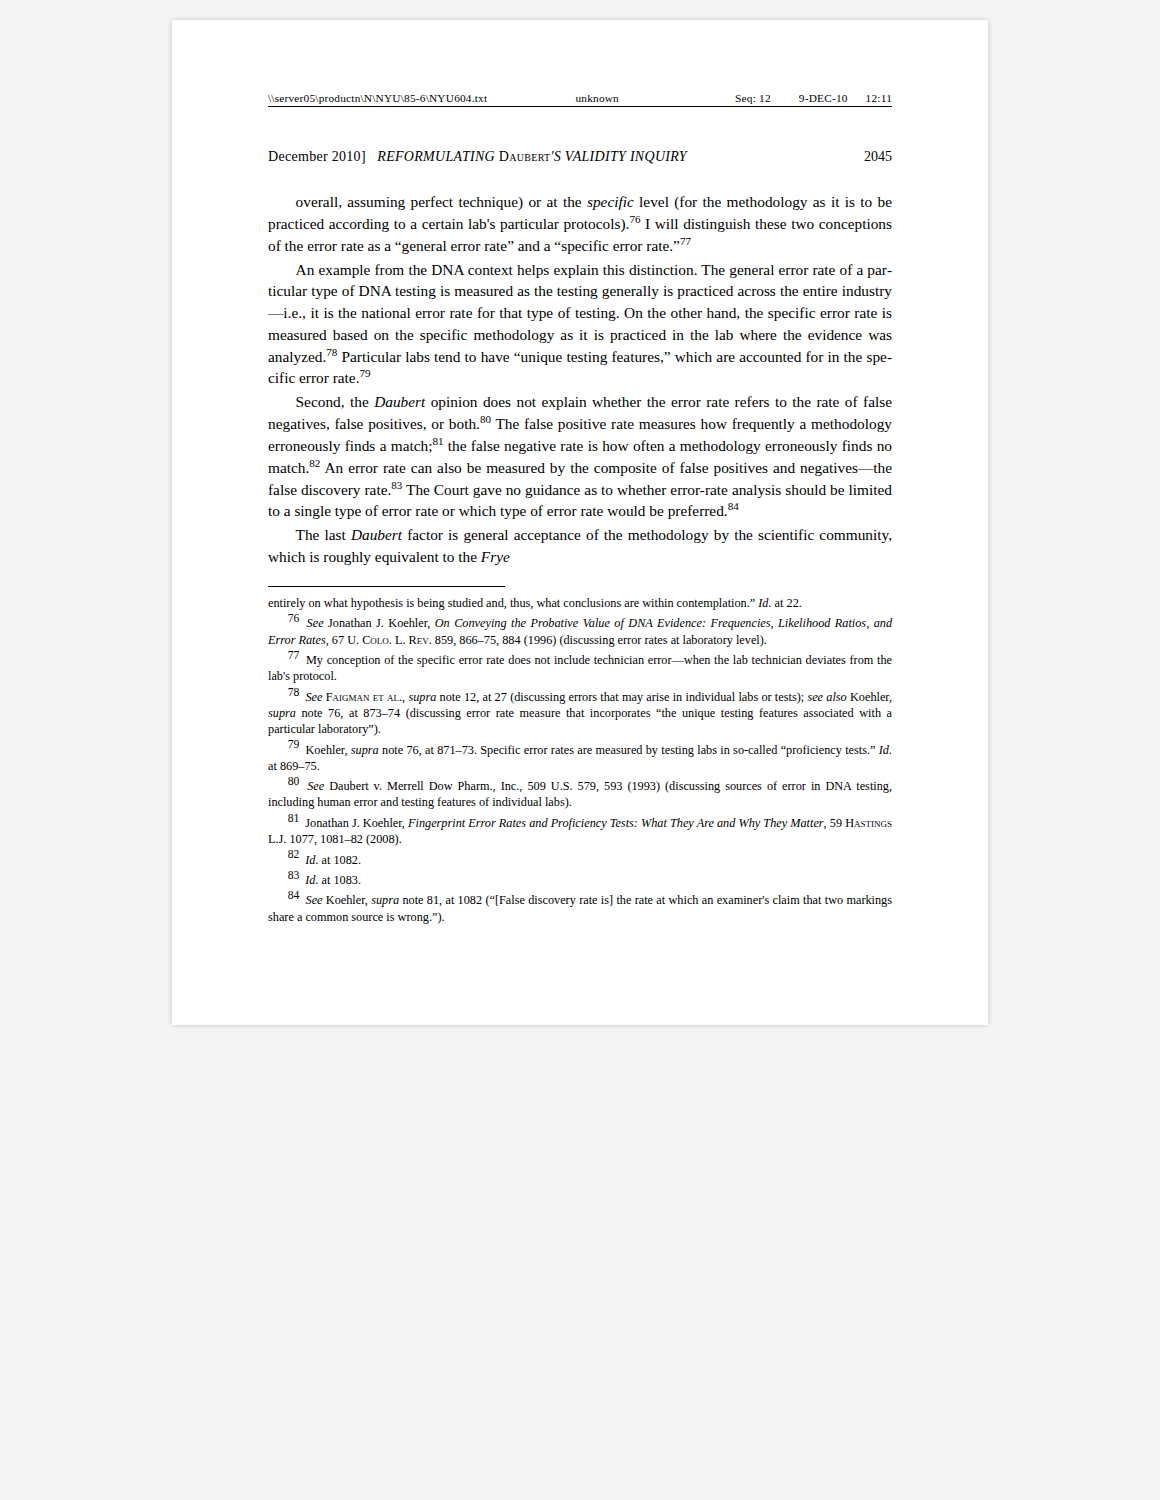\\server05\productn\N\NYU\85-6\NYU604.txt unknown Seq: 12 9-DEC-10 12:11
December 2010] REFORMULATING Daubert'S VALIDITY INQUIRY 2045
overall, assuming perfect technique) or at the specific level (for the methodology as it is to be practiced according to a certain lab's particular protocols).76 I will distinguish these two conceptions of the error rate as a “general error rate” and a “specific error rate.”77
An example from the DNA context helps explain this distinction. The general error rate of a particular type of DNA testing is measured as the testing generally is practiced across the entire industry—i.e., it is the national error rate for that type of testing. On the other hand, the specific error rate is measured based on the specific methodology as it is practiced in the lab where the evidence was analyzed.78 Particular labs tend to have “unique testing features,” which are accounted for in the specific error rate.79
Second, the Daubert opinion does not explain whether the error rate refers to the rate of false negatives, false positives, or both.80 The false positive rate measures how frequently a methodology erroneously finds a match;81 the false negative rate is how often a methodology erroneously finds no match.82 An error rate can also be measured by the composite of false positives and negatives—the false discovery rate.83 The Court gave no guidance as to whether error-rate analysis should be limited to a single type of error rate or which type of error rate would be preferred.84
The last Daubert factor is general acceptance of the methodology by the scientific community, which is roughly equivalent to the Frye
entirely on what hypothesis is being studied and, thus, what conclusions are within contemplation.” Id. at 22.
76 See Jonathan J. Koehler, On Conveying the Probative Value of DNA Evidence: Frequencies, Likelihood Ratios, and Error Rates, 67 U. Colo. L. Rev. 859, 866–75, 884 (1996) (discussing error rates at laboratory level).
77 My conception of the specific error rate does not include technician error—when the lab technician deviates from the lab's protocol.
78 See Faigman et al., supra note 12, at 27 (discussing errors that may arise in individual labs or tests); see also Koehler, supra note 76, at 873–74 (discussing error rate measure that incorporates “the unique testing features associated with a particular laboratory”).
79 Koehler, supra note 76, at 871–73. Specific error rates are measured by testing labs in so-called “proficiency tests.” Id. at 869–75.
80 See Daubert v. Merrell Dow Pharm., Inc., 509 U.S. 579, 593 (1993) (discussing sources of error in DNA testing, including human error and testing features of individual labs).
81 Jonathan J. Koehler, Fingerprint Error Rates and Proficiency Tests: What They Are and Why They Matter, 59 Hastings L.J. 1077, 1081–82 (2008).
82 Id. at 1082.
83 Id. at 1083.
84 See Koehler, supra note 81, at 1082 (“[False discovery rate is] the rate at which an examiner's claim that two markings share a common source is wrong.”).